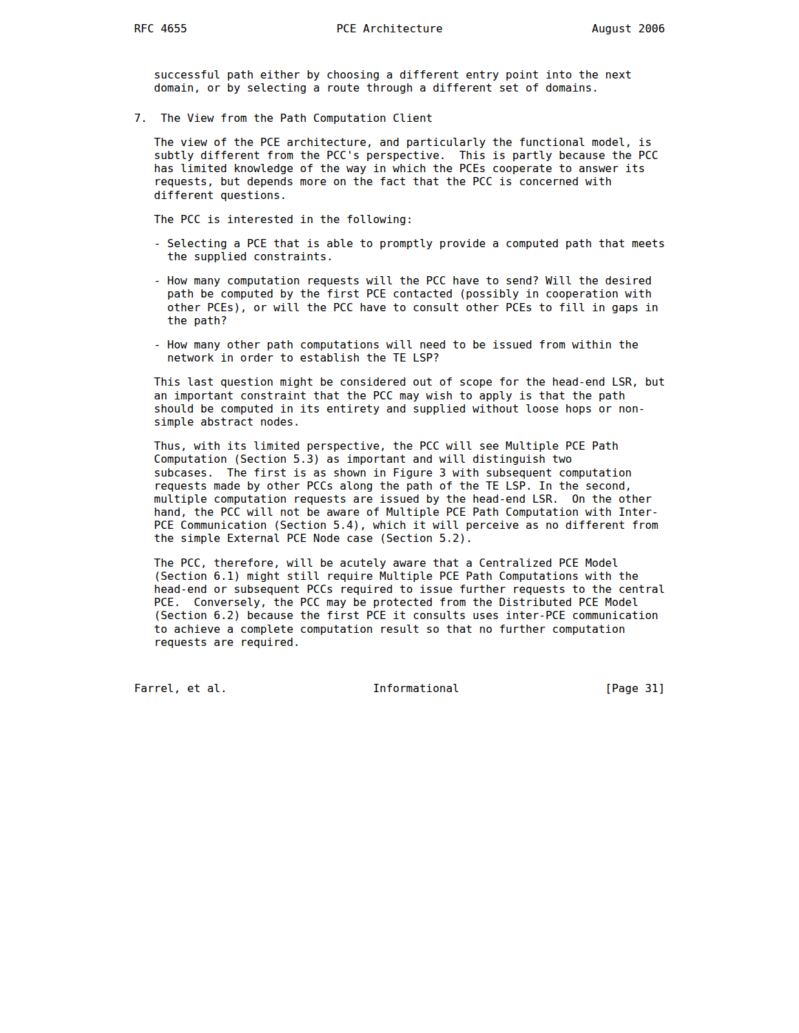RFC 4655 PCE Architecture August 2006
successful path either by choosing a different entry point into the next domain, or by selecting a route through a different set of domains.
7. The View from the Path Computation Client
The view of the PCE architecture, and particularly the functional model, is subtly different from the PCC's perspective. This is partly because the PCC has limited knowledge of the way in which the PCEs cooperate to answer its requests, but depends more on the fact that the PCC is concerned with different questions.
The PCC is interested in the following:
Selecting a PCE that is able to promptly provide a computed path that meets the supplied constraints.
How many computation requests will the PCC have to send? Will the desired path be computed by the first PCE contacted (possibly in cooperation with other PCEs), or will the PCC have to consult other PCEs to fill in gaps in the path?
How many other path computations will need to be issued from within the network in order to establish the TE LSP?
This last question might be considered out of scope for the head-end LSR, but an important constraint that the PCC may wish to apply is that the path should be computed in its entirety and supplied without loose hops or non-simple abstract nodes.
Thus, with its limited perspective, the PCC will see Multiple PCE Path Computation (Section 5.3) as important and will distinguish two subcases. The first is as shown in Figure 3 with subsequent computation requests made by other PCCs along the path of the TE LSP. In the second, multiple computation requests are issued by the head-end LSR. On the other hand, the PCC will not be aware of Multiple PCE Path Computation with Inter-PCE Communication (Section 5.4), which it will perceive as no different from the simple External PCE Node case (Section 5.2).
The PCC, therefore, will be acutely aware that a Centralized PCE Model (Section 6.1) might still require Multiple PCE Path Computations with the head-end or subsequent PCCs required to issue further requests to the central PCE. Conversely, the PCC may be protected from the Distributed PCE Model (Section 6.2) because the first PCE it consults uses inter-PCE communication to achieve a complete computation result so that no further computation requests are required.
Farrel, et al. Informational [Page 31]